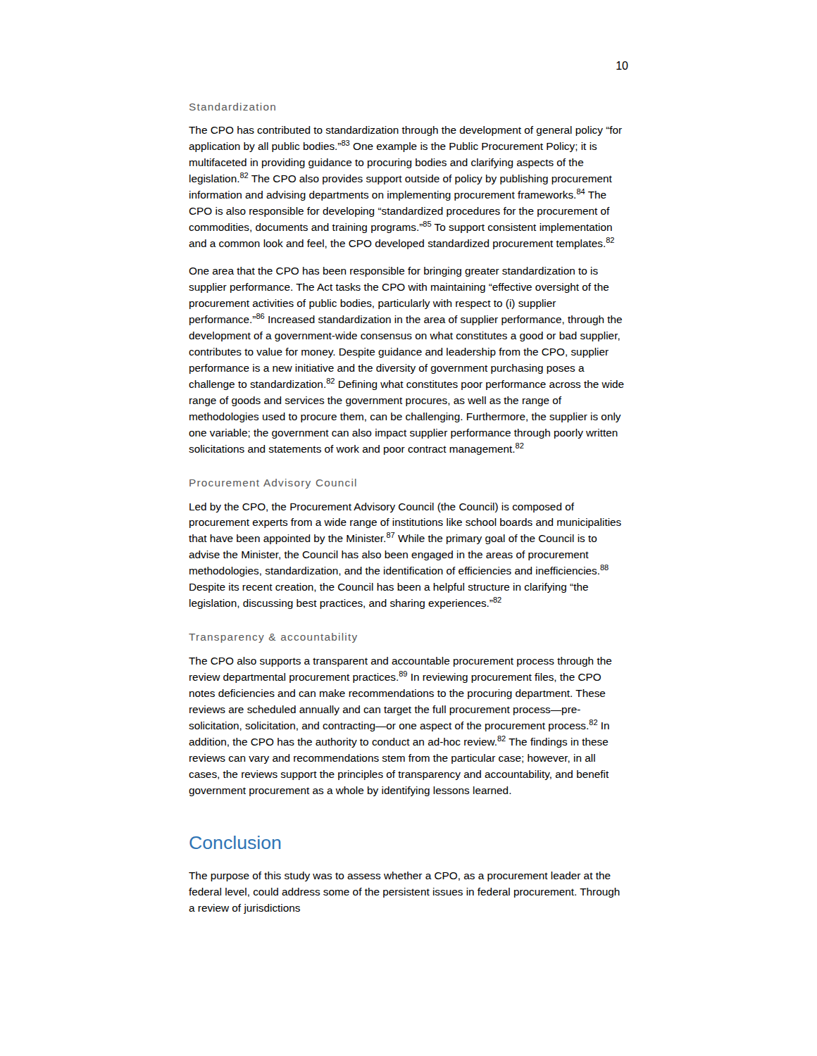10
Standardization
The CPO has contributed to standardization through the development of general policy “for application by all public bodies.”83 One example is the Public Procurement Policy; it is multifaceted in providing guidance to procuring bodies and clarifying aspects of the legislation.82 The CPO also provides support outside of policy by publishing procurement information and advising departments on implementing procurement frameworks.84 The CPO is also responsible for developing “standardized procedures for the procurement of commodities, documents and training programs.”85 To support consistent implementation and a common look and feel, the CPO developed standardized procurement templates.82
One area that the CPO has been responsible for bringing greater standardization to is supplier performance. The Act tasks the CPO with maintaining “effective oversight of the procurement activities of public bodies, particularly with respect to (i) supplier performance.”86 Increased standardization in the area of supplier performance, through the development of a government-wide consensus on what constitutes a good or bad supplier, contributes to value for money. Despite guidance and leadership from the CPO, supplier performance is a new initiative and the diversity of government purchasing poses a challenge to standardization.82 Defining what constitutes poor performance across the wide range of goods and services the government procures, as well as the range of methodologies used to procure them, can be challenging. Furthermore, the supplier is only one variable; the government can also impact supplier performance through poorly written solicitations and statements of work and poor contract management.82
Procurement Advisory Council
Led by the CPO, the Procurement Advisory Council (the Council) is composed of procurement experts from a wide range of institutions like school boards and municipalities that have been appointed by the Minister.87 While the primary goal of the Council is to advise the Minister, the Council has also been engaged in the areas of procurement methodologies, standardization, and the identification of efficiencies and inefficiencies.88 Despite its recent creation, the Council has been a helpful structure in clarifying “the legislation, discussing best practices, and sharing experiences.”82
Transparency & accountability
The CPO also supports a transparent and accountable procurement process through the review departmental procurement practices.89 In reviewing procurement files, the CPO notes deficiencies and can make recommendations to the procuring department. These reviews are scheduled annually and can target the full procurement process—pre-solicitation, solicitation, and contracting—or one aspect of the procurement process.82 In addition, the CPO has the authority to conduct an ad-hoc review.82 The findings in these reviews can vary and recommendations stem from the particular case; however, in all cases, the reviews support the principles of transparency and accountability, and benefit government procurement as a whole by identifying lessons learned.
Conclusion
The purpose of this study was to assess whether a CPO, as a procurement leader at the federal level, could address some of the persistent issues in federal procurement. Through a review of jurisdictions